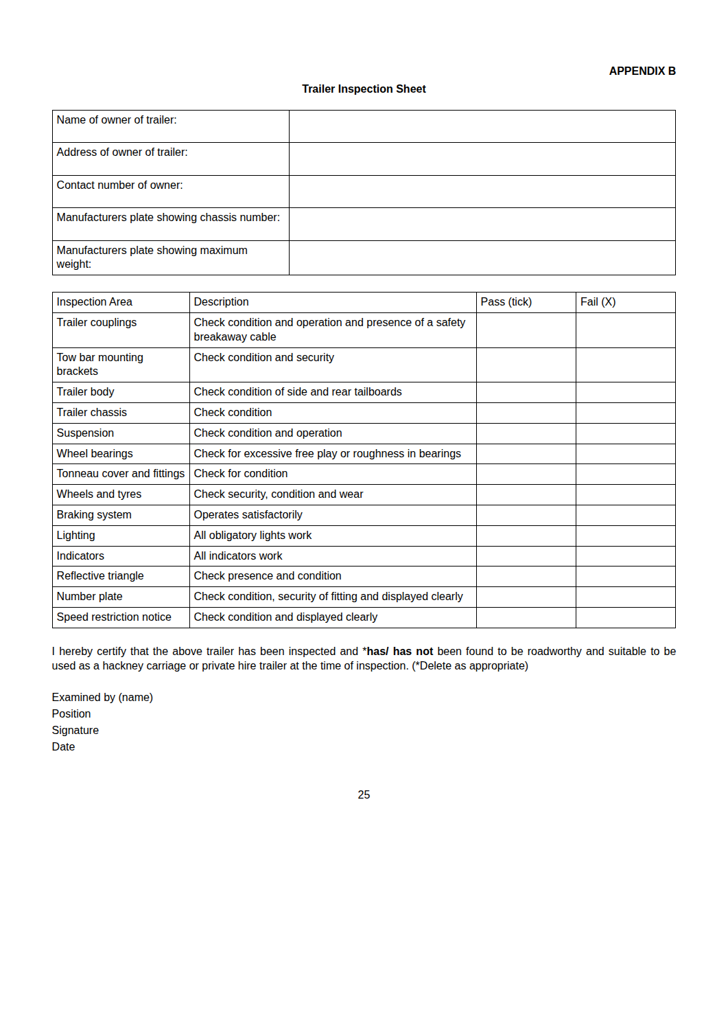APPENDIX B
Trailer Inspection Sheet
| Name of owner of trailer: | |
| Address of owner of trailer: | |
| Contact number of owner: | |
| Manufacturers plate showing chassis number: | |
| Manufacturers plate showing maximum weight: | |
| Inspection Area | Description | Pass (tick) | Fail (X) |
| Trailer couplings | Check condition and operation and presence of a safety breakaway cable | | |
| Tow bar mounting brackets | Check condition and security | | |
| Trailer body | Check condition of side and rear tailboards | | |
| Trailer chassis | Check condition | | |
| Suspension | Check condition and operation | | |
| Wheel bearings | Check for excessive free play or roughness in bearings | | |
| Tonneau cover and fittings | Check for condition | | |
| Wheels and tyres | Check security, condition and wear | | |
| Braking system | Operates satisfactorily | | |
| Lighting | All obligatory lights work | | |
| Indicators | All indicators work | | |
| Reflective triangle | Check presence and condition | | |
| Number plate | Check condition, security of fitting and displayed clearly | | |
| Speed restriction notice | Check condition and displayed clearly | | |
I hereby certify that the above trailer has been inspected and *has/ has not been found to be roadworthy and suitable to be used as a hackney carriage or private hire trailer at the time of inspection. (*Delete as appropriate)
Examined by (name)
Position
Signature
Date
25